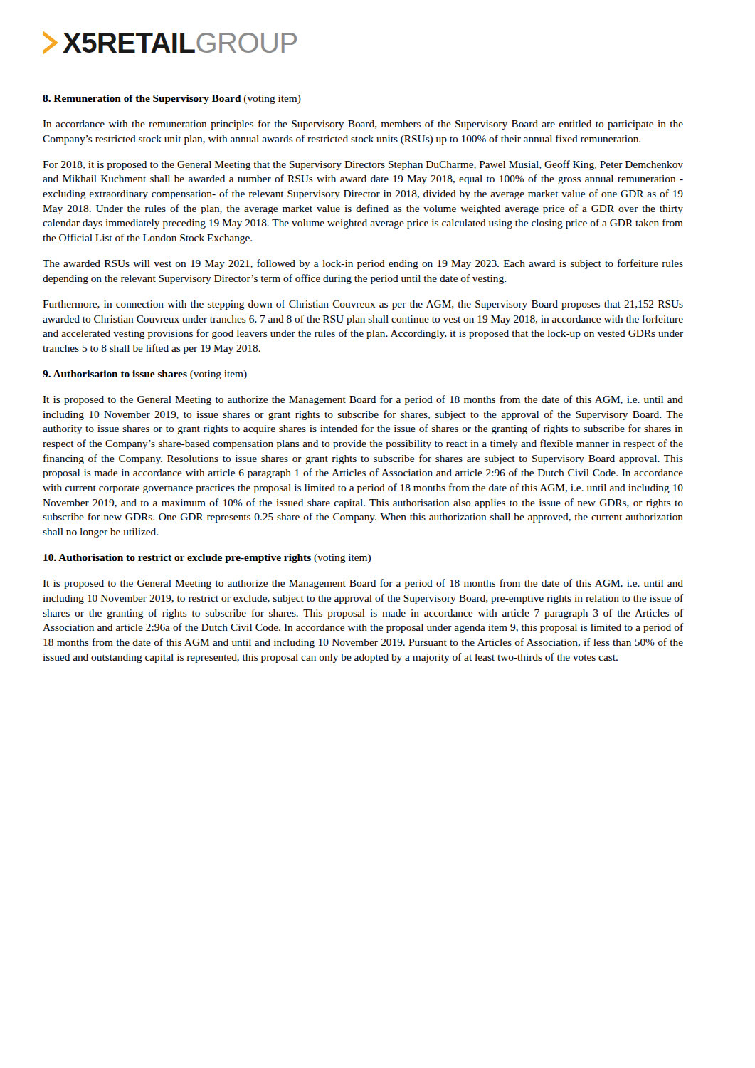X5 RETAIL GROUP
8. Remuneration of the Supervisory Board
(voting item)
In accordance with the remuneration principles for the Supervisory Board, members of the Supervisory Board are entitled to participate in the Company’s restricted stock unit plan, with annual awards of restricted stock units (RSUs) up to 100% of their annual fixed remuneration.
For 2018, it is proposed to the General Meeting that the Supervisory Directors Stephan DuCharme, Pawel Musial, Geoff King, Peter Demchenkov and Mikhail Kuchment shall be awarded a number of RSUs with award date 19 May 2018, equal to 100% of the gross annual remuneration -excluding extraordinary compensation- of the relevant Supervisory Director in 2018, divided by the average market value of one GDR as of 19 May 2018. Under the rules of the plan, the average market value is defined as the volume weighted average price of a GDR over the thirty calendar days immediately preceding 19 May 2018. The volume weighted average price is calculated using the closing price of a GDR taken from the Official List of the London Stock Exchange.
The awarded RSUs will vest on 19 May 2021, followed by a lock-in period ending on 19 May 2023. Each award is subject to forfeiture rules depending on the relevant Supervisory Director’s term of office during the period until the date of vesting.
Furthermore, in connection with the stepping down of Christian Couvreux as per the AGM, the Supervisory Board proposes that 21,152 RSUs awarded to Christian Couvreux under tranches 6, 7 and 8 of the RSU plan shall continue to vest on 19 May 2018, in accordance with the forfeiture and accelerated vesting provisions for good leavers under the rules of the plan. Accordingly, it is proposed that the lock-up on vested GDRs under tranches 5 to 8 shall be lifted as per 19 May 2018.
9. Authorisation to issue shares
(voting item)
It is proposed to the General Meeting to authorize the Management Board for a period of 18 months from the date of this AGM, i.e. until and including 10 November 2019, to issue shares or grant rights to subscribe for shares, subject to the approval of the Supervisory Board. The authority to issue shares or to grant rights to acquire shares is intended for the issue of shares or the granting of rights to subscribe for shares in respect of the Company’s share-based compensation plans and to provide the possibility to react in a timely and flexible manner in respect of the financing of the Company. Resolutions to issue shares or grant rights to subscribe for shares are subject to Supervisory Board approval. This proposal is made in accordance with article 6 paragraph 1 of the Articles of Association and article 2:96 of the Dutch Civil Code. In accordance with current corporate governance practices the proposal is limited to a period of 18 months from the date of this AGM, i.e. until and including 10 November 2019, and to a maximum of 10% of the issued share capital. This authorisation also applies to the issue of new GDRs, or rights to subscribe for new GDRs. One GDR represents 0.25 share of the Company. When this authorization shall be approved, the current authorization shall no longer be utilized.
10. Authorisation to restrict or exclude pre-emptive rights
(voting item)
It is proposed to the General Meeting to authorize the Management Board for a period of 18 months from the date of this AGM, i.e. until and including 10 November 2019, to restrict or exclude, subject to the approval of the Supervisory Board, pre-emptive rights in relation to the issue of shares or the granting of rights to subscribe for shares. This proposal is made in accordance with article 7 paragraph 3 of the Articles of Association and article 2:96a of the Dutch Civil Code. In accordance with the proposal under agenda item 9, this proposal is limited to a period of 18 months from the date of this AGM and until and including 10 November 2019. Pursuant to the Articles of Association, if less than 50% of the issued and outstanding capital is represented, this proposal can only be adopted by a majority of at least two-thirds of the votes cast.